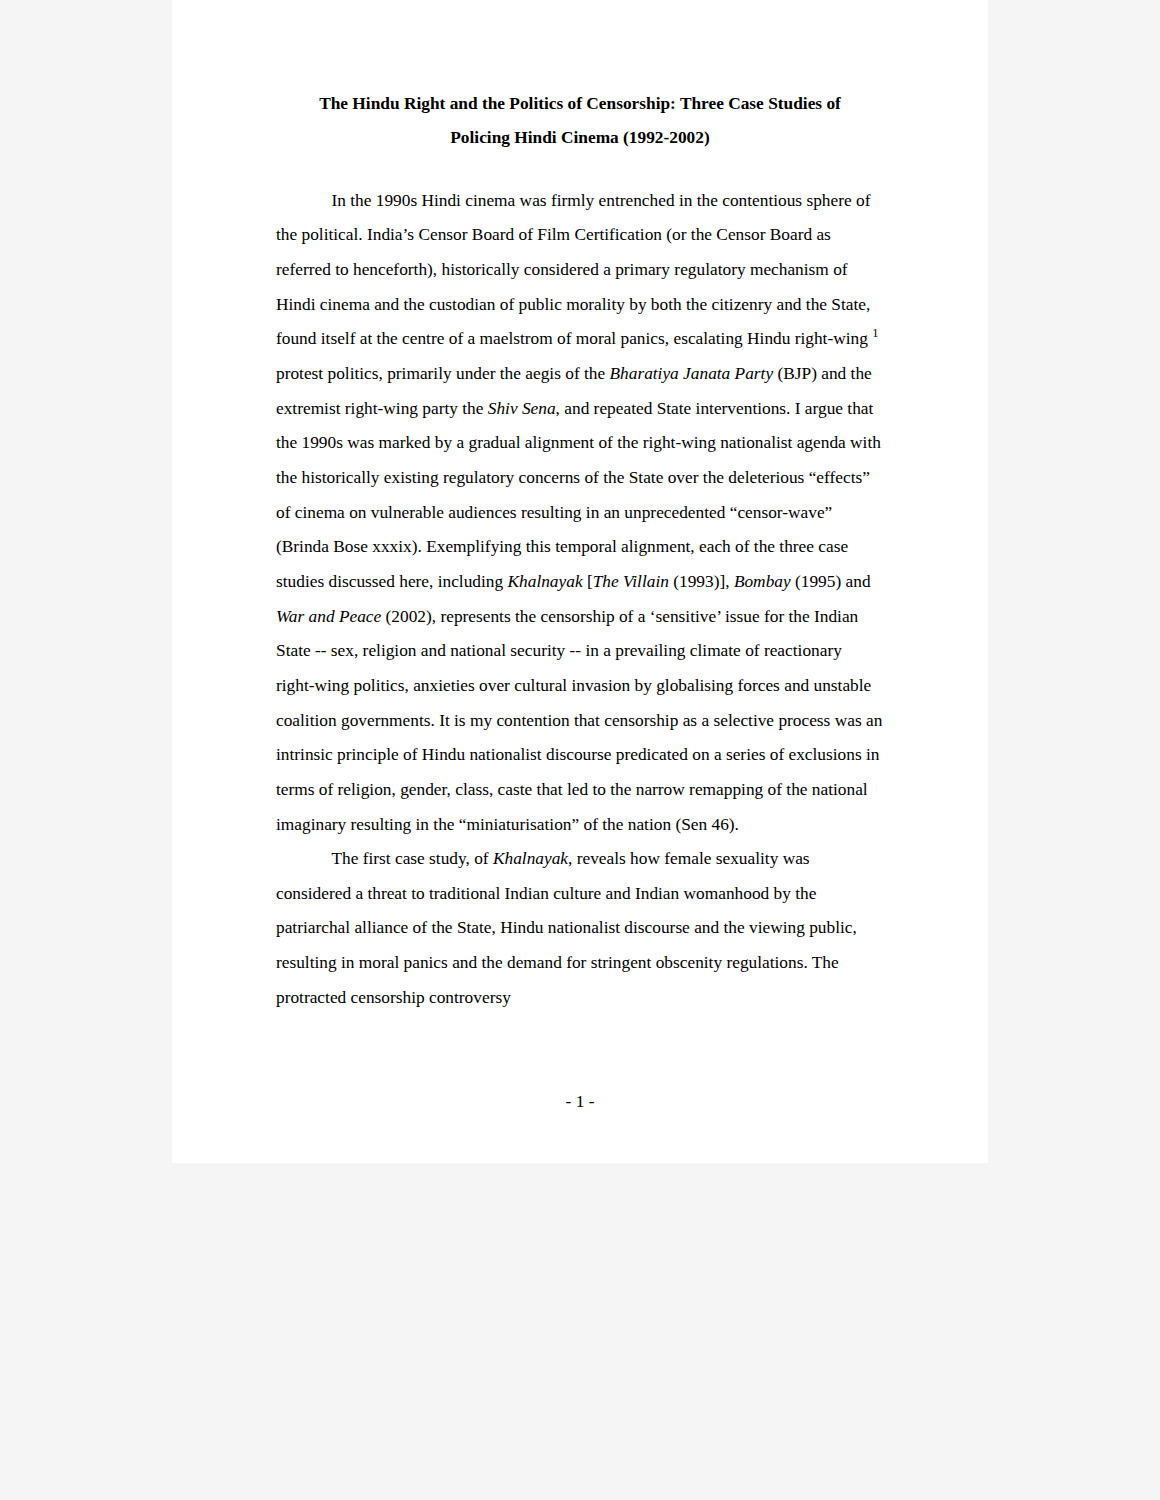The Hindu Right and the Politics of Censorship: Three Case Studies of Policing Hindi Cinema (1992-2002)
In the 1990s Hindi cinema was firmly entrenched in the contentious sphere of the political. India’s Censor Board of Film Certification (or the Censor Board as referred to henceforth), historically considered a primary regulatory mechanism of Hindi cinema and the custodian of public morality by both the citizenry and the State, found itself at the centre of a maelstrom of moral panics, escalating Hindu right-wing 1 protest politics, primarily under the aegis of the Bharatiya Janata Party (BJP) and the extremist right-wing party the Shiv Sena, and repeated State interventions. I argue that the 1990s was marked by a gradual alignment of the right-wing nationalist agenda with the historically existing regulatory concerns of the State over the deleterious “effects” of cinema on vulnerable audiences resulting in an unprecedented “censor-wave” (Brinda Bose xxxix). Exemplifying this temporal alignment, each of the three case studies discussed here, including Khalnayak [The Villain (1993)], Bombay (1995) and War and Peace (2002), represents the censorship of a ‘sensitive’ issue for the Indian State -- sex, religion and national security -- in a prevailing climate of reactionary right-wing politics, anxieties over cultural invasion by globalising forces and unstable coalition governments. It is my contention that censorship as a selective process was an intrinsic principle of Hindu nationalist discourse predicated on a series of exclusions in terms of religion, gender, class, caste that led to the narrow remapping of the national imaginary resulting in the “miniaturisation” of the nation (Sen 46).
The first case study, of Khalnayak, reveals how female sexuality was considered a threat to traditional Indian culture and Indian womanhood by the patriarchal alliance of the State, Hindu nationalist discourse and the viewing public, resulting in moral panics and the demand for stringent obscenity regulations. The protracted censorship controversy
- 1 -